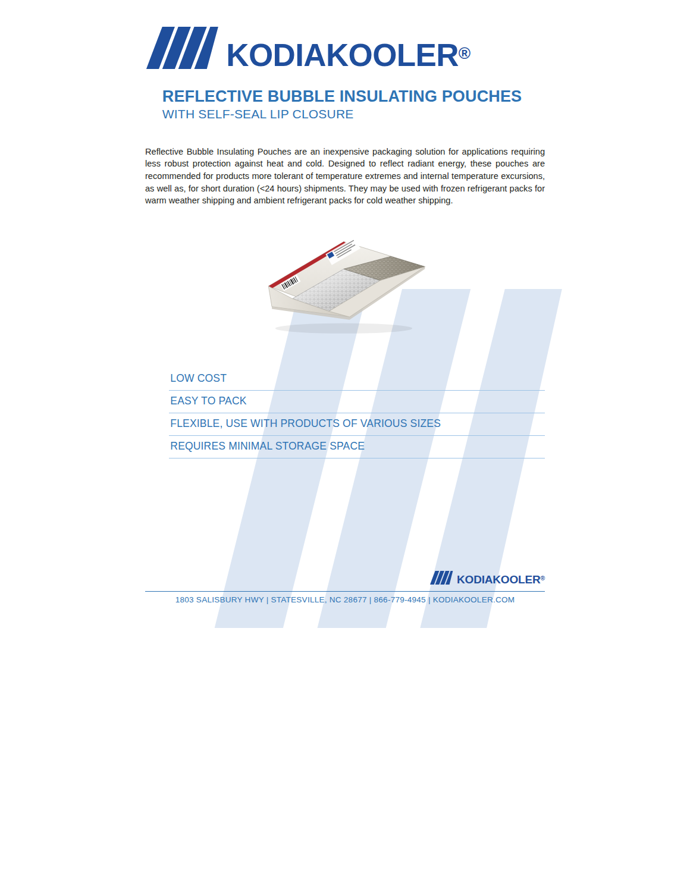KODIAKOOLER®
REFLECTIVE BUBBLE INSULATING POUCHES
WITH SELF-SEAL LIP CLOSURE
Reflective Bubble Insulating Pouches are an inexpensive packaging solution for applications requiring less robust protection against heat and cold. Designed to reflect radiant energy, these pouches are recommended for products more tolerant of temperature extremes and internal temperature excursions, as well as, for short duration (<24 hours) shipments. They may be used with frozen refrigerant packs for warm weather shipping and ambient refrigerant packs for cold weather shipping.
LOW COST
EASY TO PACK
FLEXIBLE, USE WITH PRODUCTS OF VARIOUS SIZES
REQUIRES MINIMAL STORAGE SPACE
KODIAKOOLER®
1803 SALISBURY HWY | STATESVILLE, NC 28677 | 866-779-4945 | KODIAKOOLER.COM